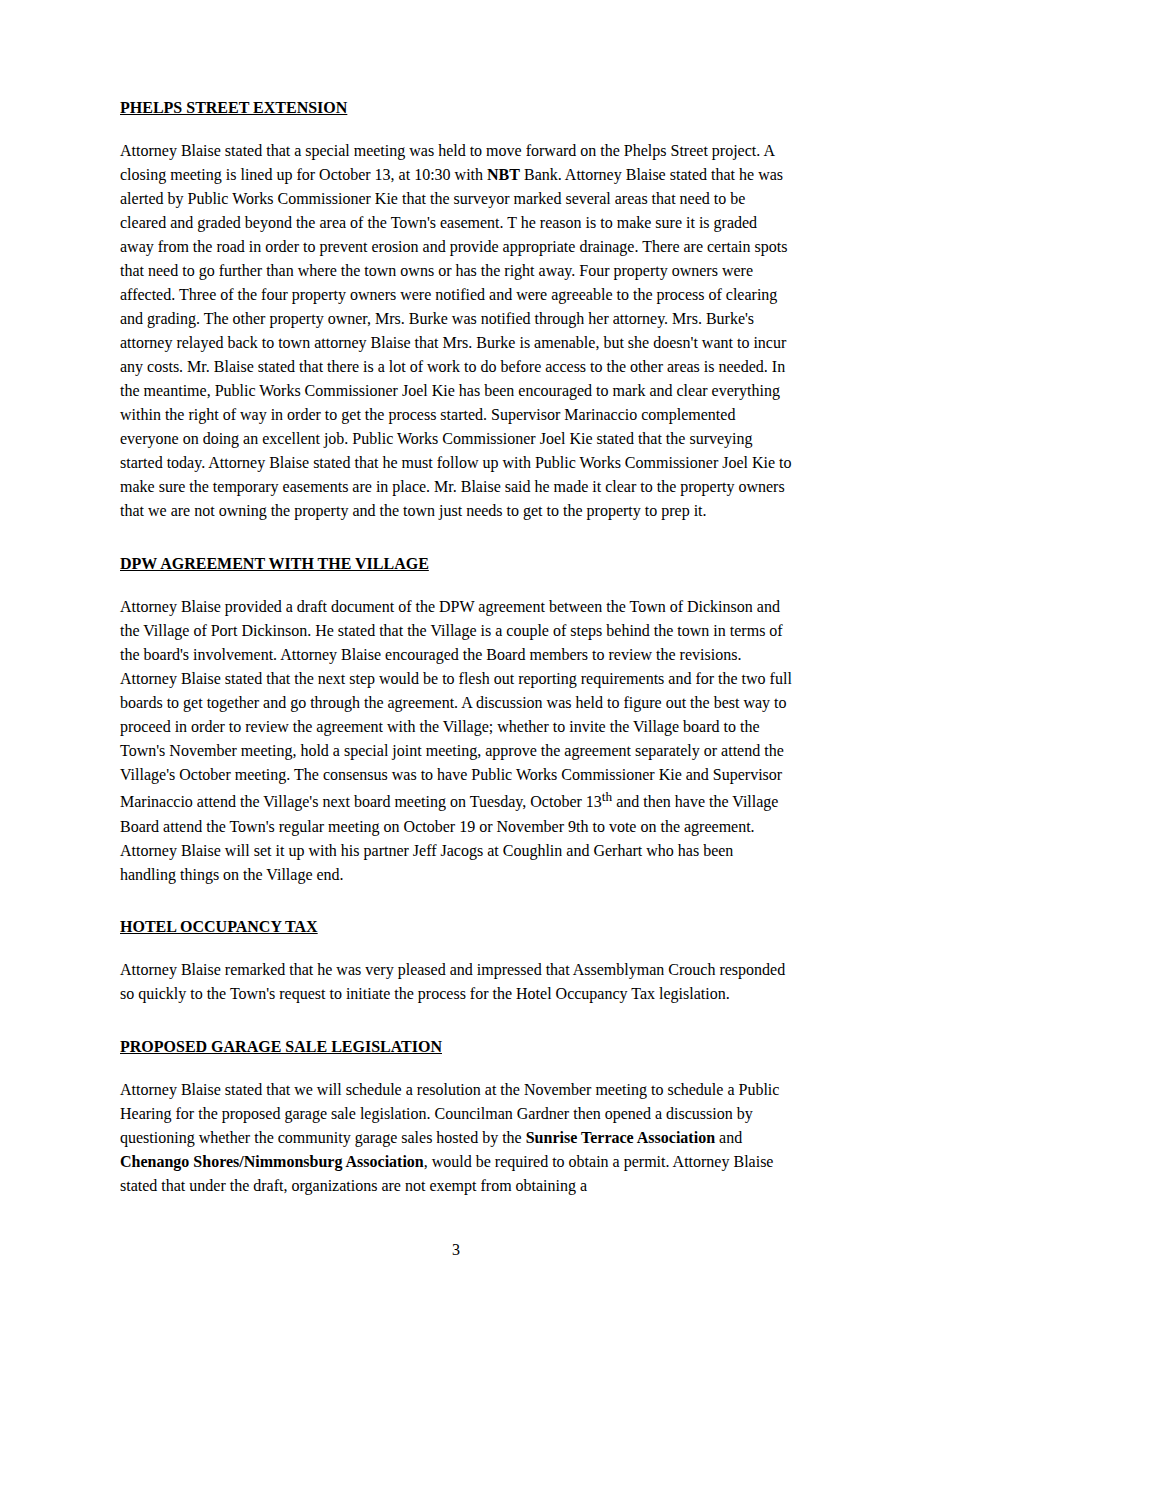PHELPS STREET EXTENSION
Attorney Blaise stated that a special meeting was held to move forward on the Phelps Street project. A closing meeting is lined up for October 13, at 10:30 with NBT Bank. Attorney Blaise stated that he was alerted by Public Works Commissioner Kie that the surveyor marked several areas that need to be cleared and graded beyond the area of the Town's easement. T he reason is to make sure it is graded away from the road in order to prevent erosion and provide appropriate drainage. There are certain spots that need to go further than where the town owns or has the right away. Four property owners were affected. Three of the four property owners were notified and were agreeable to the process of clearing and grading. The other property owner, Mrs. Burke was notified through her attorney. Mrs. Burke's attorney relayed back to town attorney Blaise that Mrs. Burke is amenable, but she doesn't want to incur any costs. Mr. Blaise stated that there is a lot of work to do before access to the other areas is needed. In the meantime, Public Works Commissioner Joel Kie has been encouraged to mark and clear everything within the right of way in order to get the process started. Supervisor Marinaccio complemented everyone on doing an excellent job. Public Works Commissioner Joel Kie stated that the surveying started today. Attorney Blaise stated that he must follow up with Public Works Commissioner Joel Kie to make sure the temporary easements are in place. Mr. Blaise said he made it clear to the property owners that we are not owning the property and the town just needs to get to the property to prep it.
DPW AGREEMENT WITH THE VILLAGE
Attorney Blaise provided a draft document of the DPW agreement between the Town of Dickinson and the Village of Port Dickinson. He stated that the Village is a couple of steps behind the town in terms of the board's involvement. Attorney Blaise encouraged the Board members to review the revisions. Attorney Blaise stated that the next step would be to flesh out reporting requirements and for the two full boards to get together and go through the agreement. A discussion was held to figure out the best way to proceed in order to review the agreement with the Village; whether to invite the Village board to the Town's November meeting, hold a special joint meeting, approve the agreement separately or attend the Village's October meeting. The consensus was to have Public Works Commissioner Kie and Supervisor Marinaccio attend the Village's next board meeting on Tuesday, October 13th and then have the Village Board attend the Town's regular meeting on October 19 or November 9th to vote on the agreement. Attorney Blaise will set it up with his partner Jeff Jacogs at Coughlin and Gerhart who has been handling things on the Village end.
HOTEL OCCUPANCY TAX
Attorney Blaise remarked that he was very pleased and impressed that Assemblyman Crouch responded so quickly to the Town's request to initiate the process for the Hotel Occupancy Tax legislation.
PROPOSED GARAGE SALE LEGISLATION
Attorney Blaise stated that we will schedule a resolution at the November meeting to schedule a Public Hearing for the proposed garage sale legislation. Councilman Gardner then opened a discussion by questioning whether the community garage sales hosted by the Sunrise Terrace Association and Chenango Shores/Nimmonsburg Association, would be required to obtain a permit. Attorney Blaise stated that under the draft, organizations are not exempt from obtaining a
3